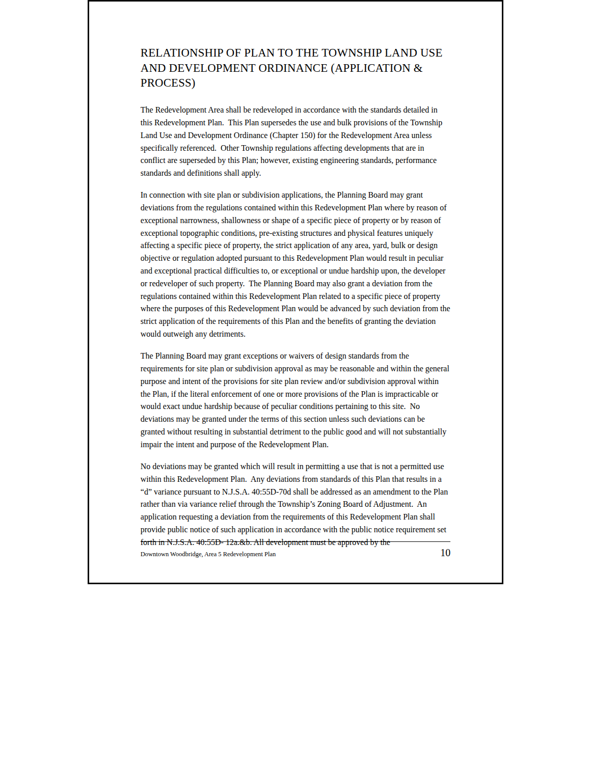RELATIONSHIP OF PLAN TO THE TOWNSHIP LAND USE AND DEVELOPMENT ORDINANCE (APPLICATION & PROCESS)
The Redevelopment Area shall be redeveloped in accordance with the standards detailed in this Redevelopment Plan. This Plan supersedes the use and bulk provisions of the Township Land Use and Development Ordinance (Chapter 150) for the Redevelopment Area unless specifically referenced. Other Township regulations affecting developments that are in conflict are superseded by this Plan; however, existing engineering standards, performance standards and definitions shall apply.
In connection with site plan or subdivision applications, the Planning Board may grant deviations from the regulations contained within this Redevelopment Plan where by reason of exceptional narrowness, shallowness or shape of a specific piece of property or by reason of exceptional topographic conditions, pre-existing structures and physical features uniquely affecting a specific piece of property, the strict application of any area, yard, bulk or design objective or regulation adopted pursuant to this Redevelopment Plan would result in peculiar and exceptional practical difficulties to, or exceptional or undue hardship upon, the developer or redeveloper of such property. The Planning Board may also grant a deviation from the regulations contained within this Redevelopment Plan related to a specific piece of property where the purposes of this Redevelopment Plan would be advanced by such deviation from the strict application of the requirements of this Plan and the benefits of granting the deviation would outweigh any detriments.
The Planning Board may grant exceptions or waivers of design standards from the requirements for site plan or subdivision approval as may be reasonable and within the general purpose and intent of the provisions for site plan review and/or subdivision approval within the Plan, if the literal enforcement of one or more provisions of the Plan is impracticable or would exact undue hardship because of peculiar conditions pertaining to this site. No deviations may be granted under the terms of this section unless such deviations can be granted without resulting in substantial detriment to the public good and will not substantially impair the intent and purpose of the Redevelopment Plan.
No deviations may be granted which will result in permitting a use that is not a permitted use within this Redevelopment Plan. Any deviations from standards of this Plan that results in a “d” variance pursuant to N.J.S.A. 40:55D-70d shall be addressed as an amendment to the Plan rather than via variance relief through the Township’s Zoning Board of Adjustment. An application requesting a deviation from the requirements of this Redevelopment Plan shall provide public notice of such application in accordance with the public notice requirement set forth in N.J.S.A. 40:55D- 12a.&b. All development must be approved by the
Downtown Woodbridge, Area 5 Redevelopment Plan 10